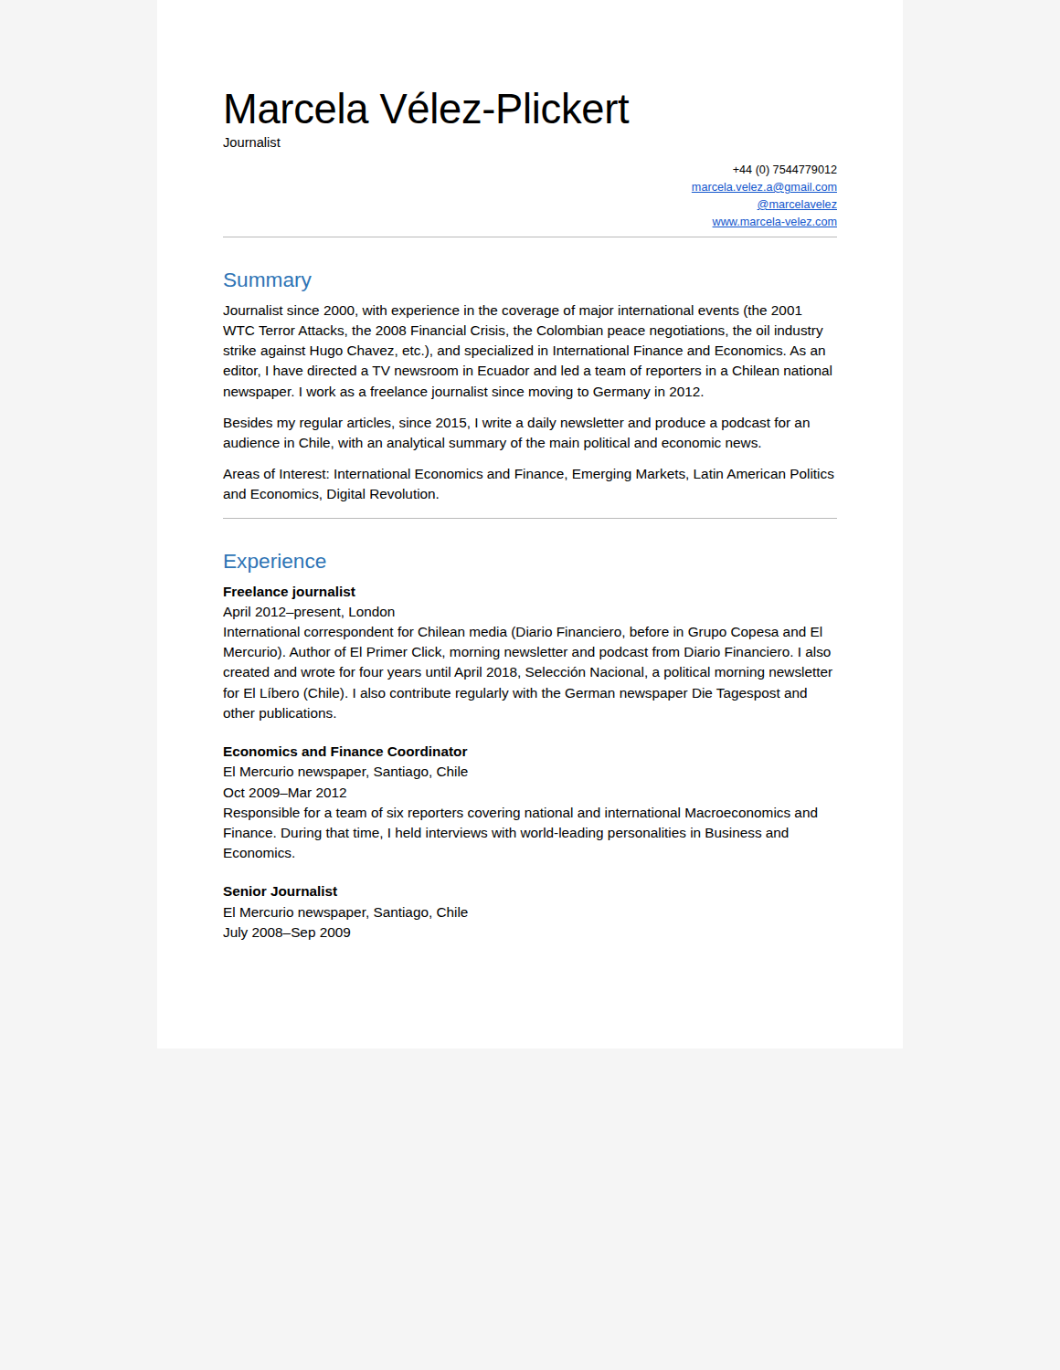Marcela Vélez-Plickert
Journalist
+44 (0) 7544779012
marcela.velez.a@gmail.com
@marcelavelez
www.marcela-velez.com
Summary
Journalist since 2000, with experience in the coverage of major international events (the 2001 WTC Terror Attacks, the 2008 Financial Crisis, the Colombian peace negotiations, the oil industry strike against Hugo Chavez, etc.), and specialized in International Finance and Economics. As an editor, I have directed a TV newsroom in Ecuador and led a team of reporters in a Chilean national newspaper. I work as a freelance journalist since moving to Germany in 2012.
Besides my regular articles, since 2015, I write a daily newsletter and produce a podcast for an audience in Chile, with an analytical summary of the main political and economic news.
Areas of Interest: International Economics and Finance, Emerging Markets, Latin American Politics and Economics, Digital Revolution.
Experience
Freelance journalist
April 2012–present, London
International correspondent for Chilean media (Diario Financiero, before in Grupo Copesa and El Mercurio). Author of El Primer Click, morning newsletter and podcast from Diario Financiero. I also created and wrote for four years until April 2018, Selección Nacional, a political morning newsletter for El Líbero (Chile). I also contribute regularly with the German newspaper Die Tagespost and other publications.
Economics and Finance Coordinator
El Mercurio newspaper, Santiago, Chile
Oct 2009–Mar 2012
Responsible for a team of six reporters covering national and international Macroeconomics and Finance. During that time, I held interviews with world-leading personalities in Business and Economics.
Senior Journalist
El Mercurio newspaper, Santiago, Chile
July 2008–Sep 2009